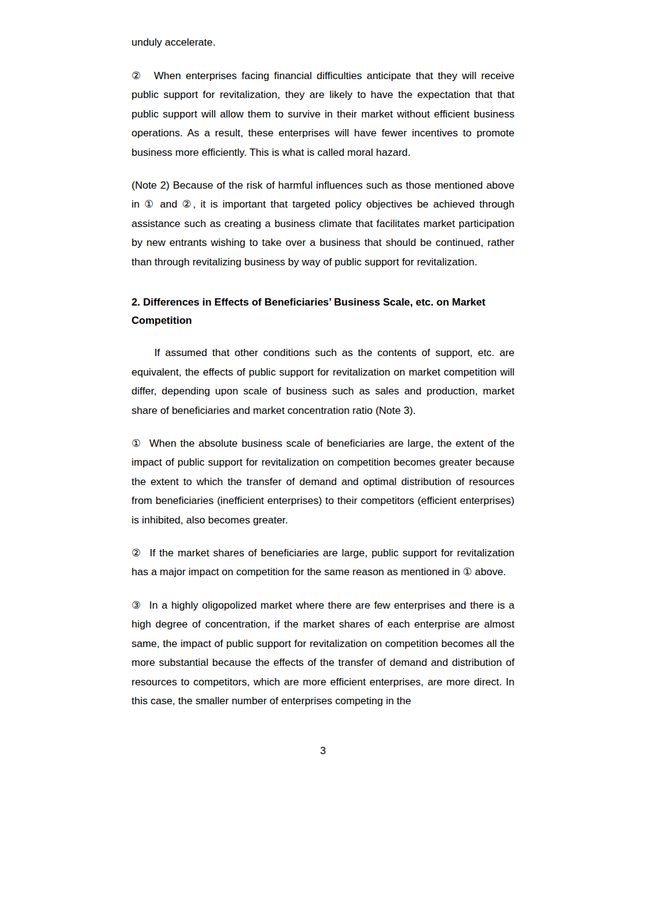unduly accelerate.
② When enterprises facing financial difficulties anticipate that they will receive public support for revitalization, they are likely to have the expectation that that public support will allow them to survive in their market without efficient business operations. As a result, these enterprises will have fewer incentives to promote business more efficiently. This is what is called moral hazard.
(Note 2) Because of the risk of harmful influences such as those mentioned above in ① and ②, it is important that targeted policy objectives be achieved through assistance such as creating a business climate that facilitates market participation by new entrants wishing to take over a business that should be continued, rather than through revitalizing business by way of public support for revitalization.
2. Differences in Effects of Beneficiaries’ Business Scale, etc. on Market Competition
If assumed that other conditions such as the contents of support, etc. are equivalent, the effects of public support for revitalization on market competition will differ, depending upon scale of business such as sales and production, market share of beneficiaries and market concentration ratio (Note 3).
① When the absolute business scale of beneficiaries are large, the extent of the impact of public support for revitalization on competition becomes greater because the extent to which the transfer of demand and optimal distribution of resources from beneficiaries (inefficient enterprises) to their competitors (efficient enterprises) is inhibited, also becomes greater.
② If the market shares of beneficiaries are large, public support for revitalization has a major impact on competition for the same reason as mentioned in ① above.
③ In a highly oligopolized market where there are few enterprises and there is a high degree of concentration, if the market shares of each enterprise are almost same, the impact of public support for revitalization on competition becomes all the more substantial because the effects of the transfer of demand and distribution of resources to competitors, which are more efficient enterprises, are more direct. In this case, the smaller number of enterprises competing in the
3